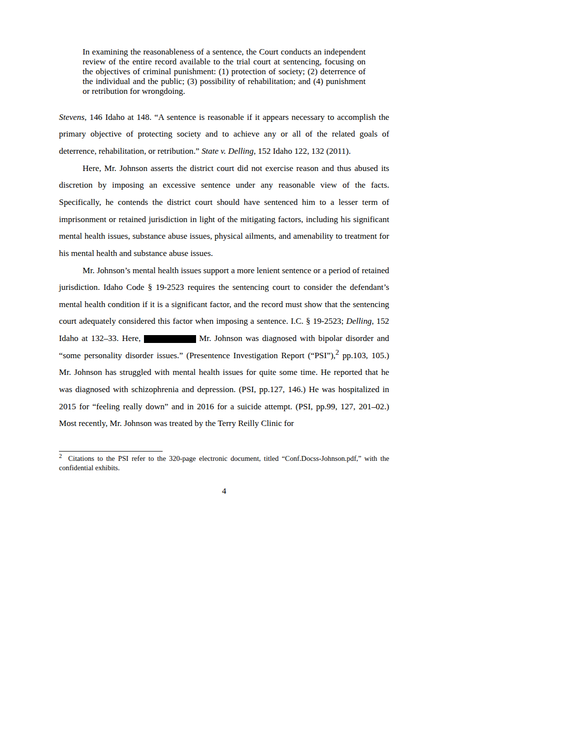In examining the reasonableness of a sentence, the Court conducts an independent review of the entire record available to the trial court at sentencing, focusing on the objectives of criminal punishment: (1) protection of society; (2) deterrence of the individual and the public; (3) possibility of rehabilitation; and (4) punishment or retribution for wrongdoing.
Stevens, 146 Idaho at 148. “A sentence is reasonable if it appears necessary to accomplish the primary objective of protecting society and to achieve any or all of the related goals of deterrence, rehabilitation, or retribution.” State v. Delling, 152 Idaho 122, 132 (2011).
Here, Mr. Johnson asserts the district court did not exercise reason and thus abused its discretion by imposing an excessive sentence under any reasonable view of the facts. Specifically, he contends the district court should have sentenced him to a lesser term of imprisonment or retained jurisdiction in light of the mitigating factors, including his significant mental health issues, substance abuse issues, physical ailments, and amenability to treatment for his mental health and substance abuse issues.
Mr. Johnson’s mental health issues support a more lenient sentence or a period of retained jurisdiction. Idaho Code § 19-2523 requires the sentencing court to consider the defendant’s mental health condition if it is a significant factor, and the record must show that the sentencing court adequately considered this factor when imposing a sentence. I.C. § 19-2523; Delling, 152 Idaho at 132–33. Here, Mr. Johnson was diagnosed with bipolar disorder and “some personality disorder issues.” (Presentence Investigation Report (“PSI”),2 pp.103, 105.) Mr. Johnson has struggled with mental health issues for quite some time. He reported that he was diagnosed with schizophrenia and depression. (PSI, pp.127, 146.) He was hospitalized in 2015 for “feeling really down” and in 2016 for a suicide attempt. (PSI, pp.99, 127, 201–02.) Most recently, Mr. Johnson was treated by the Terry Reilly Clinic for
2 Citations to the PSI refer to the 320-page electronic document, titled “Conf.Docss-Johnson.pdf,” with the confidential exhibits.
4